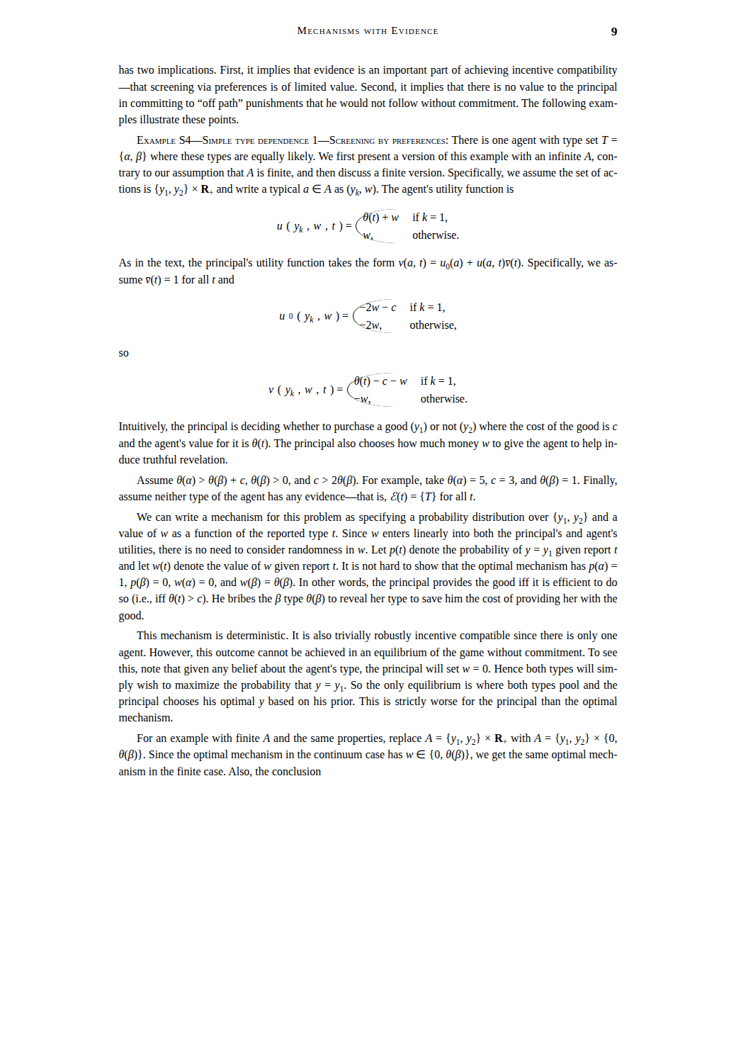Mechanisms with Evidence 9
has two implications. First, it implies that evidence is an important part of achieving incentive compatibility—that screening via preferences is of limited value. Second, it implies that there is no value to the principal in committing to “off path” punishments that he would not follow without commitment. The following examples illustrate these points.
Example S4—Simple type dependence 1—Screening by preferences: There is one agent with type set T = {α, β} where these types are equally likely. We first present a version of this example with an infinite A, contrary to our assumption that A is finite, and then discuss a finite version. Specifically, we assume the set of actions is {y1, y2} × R+ and write a typical a ∈ A as (yk, w). The agent's utility function is
u(yk, w, t) = θ(t) + w if k = 1, w, otherwise.
As in the text, the principal's utility function takes the form v(a, t) = u0(a) + u(a, t)v̄(t). Specifically, we assume v̄(t) = 1 for all t and
u0(yk, w) = −2w − c if k = 1, −2w, otherwise,
so
v(yk, w, t) = θ(t) − c − w if k = 1, −w, otherwise.
Intuitively, the principal is deciding whether to purchase a good (y1) or not (y2) where the cost of the good is c and the agent's value for it is θ(t). The principal also chooses how much money w to give the agent to help induce truthful revelation.
Assume θ(α) > θ(β) + c, θ(β) > 0, and c > 2θ(β). For example, take θ(α) = 5, c = 3, and θ(β) = 1. Finally, assume neither type of the agent has any evidence—that is, ℰ(t) = {T} for all t.
We can write a mechanism for this problem as specifying a probability distribution over {y1, y2} and a value of w as a function of the reported type t. Since w enters linearly into both the principal's and agent's utilities, there is no need to consider randomness in w. Let p(t) denote the probability of y = y1 given report t and let w(t) denote the value of w given report t. It is not hard to show that the optimal mechanism has p(α) = 1, p(β) = 0, w(α) = 0, and w(β) = θ(β). In other words, the principal provides the good iff it is efficient to do so (i.e., iff θ(t) > c). He bribes the β type θ(β) to reveal her type to save him the cost of providing her with the good.
This mechanism is deterministic. It is also trivially robustly incentive compatible since there is only one agent. However, this outcome cannot be achieved in an equilibrium of the game without commitment. To see this, note that given any belief about the agent's type, the principal will set w = 0. Hence both types will simply wish to maximize the probability that y = y1. So the only equilibrium is where both types pool and the principal chooses his optimal y based on his prior. This is strictly worse for the principal than the optimal mechanism.
For an example with finite A and the same properties, replace A = {y1, y2} × R+ with A = {y1, y2} × {0, θ(β)}. Since the optimal mechanism in the continuum case has w ∈ {0, θ(β)}, we get the same optimal mechanism in the finite case. Also, the conclusion